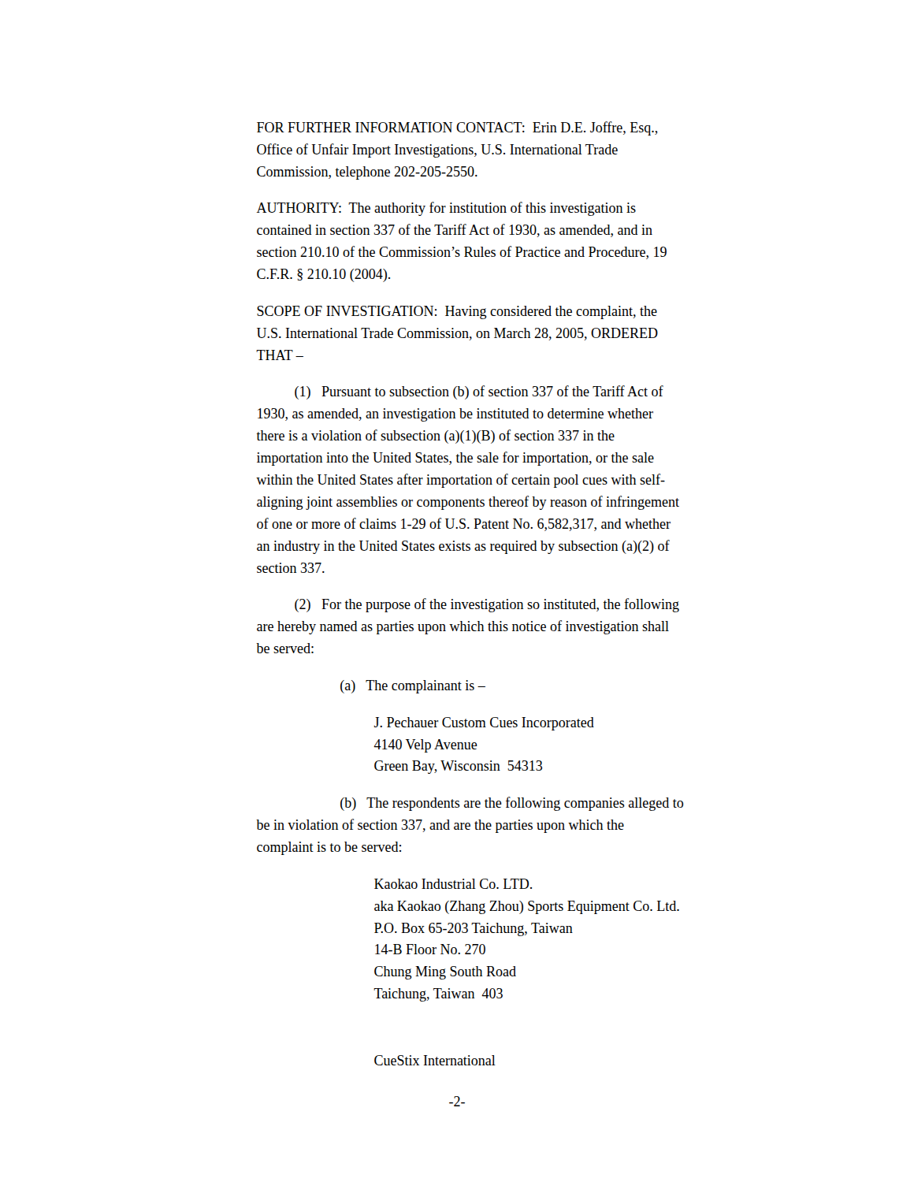FOR FURTHER INFORMATION CONTACT: Erin D.E. Joffre, Esq., Office of Unfair Import Investigations, U.S. International Trade Commission, telephone 202-205-2550.
AUTHORITY: The authority for institution of this investigation is contained in section 337 of the Tariff Act of 1930, as amended, and in section 210.10 of the Commission’s Rules of Practice and Procedure, 19 C.F.R. § 210.10 (2004).
SCOPE OF INVESTIGATION: Having considered the complaint, the U.S. International Trade Commission, on March 28, 2005, ORDERED THAT –
(1) Pursuant to subsection (b) of section 337 of the Tariff Act of 1930, as amended, an investigation be instituted to determine whether there is a violation of subsection (a)(1)(B) of section 337 in the importation into the United States, the sale for importation, or the sale within the United States after importation of certain pool cues with self-aligning joint assemblies or components thereof by reason of infringement of one or more of claims 1-29 of U.S. Patent No. 6,582,317, and whether an industry in the United States exists as required by subsection (a)(2) of section 337.
(2) For the purpose of the investigation so instituted, the following are hereby named as parties upon which this notice of investigation shall be served:
(a) The complainant is –
J. Pechauer Custom Cues Incorporated
4140 Velp Avenue
Green Bay, Wisconsin 54313
(b) The respondents are the following companies alleged to be in violation of section 337, and are the parties upon which the complaint is to be served:
Kaokao Industrial Co. LTD.
aka Kaokao (Zhang Zhou) Sports Equipment Co. Ltd.
P.O. Box 65-203 Taichung, Taiwan
14-B Floor No. 270
Chung Ming South Road
Taichung, Taiwan 403
CueStix International
-2-